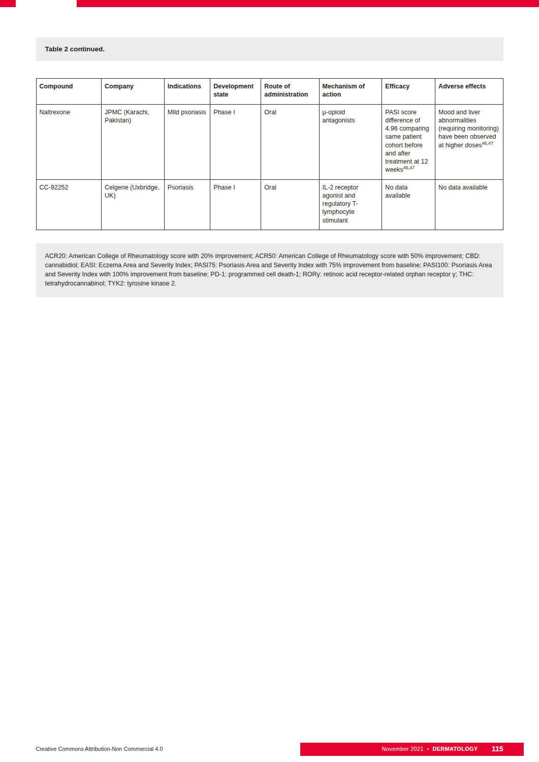Table 2 continued.
| Compound | Company | Indications | Development state | Route of administration | Mechanism of action | Efficacy | Adverse effects |
| --- | --- | --- | --- | --- | --- | --- | --- |
| Naltrexone | JPMC (Karachi, Pakistan) | Mild psoriasis | Phase I | Oral | μ-opioid antagonists | PASI score difference of 4.96 comparing same patient cohort before and after treatment at 12 weeks 46,47 | Mood and liver abnormalities (requiring monitoring) have been observed at higher doses 46,47 |
| CC-92252 | Celgene (Uxbridge, UK) | Psoriasis | Phase I | Oral | IL-2 receptor agonist and regulatory T-lymphocyte stimulant | No data available | No data available |
ACR20: American College of Rheumatology score with 20% improvement; ACR50: American College of Rheumatology score with 50% improvement; CBD: cannabidiol; EASI: Eczema Area and Severity Index; PASI75: Psoriasis Area and Severity Index with 75% improvement from baseline; PASI100: Psoriasis Area and Severity Index with 100% improvement from baseline; PD-1: programmed cell death-1; RORγ: retinoic acid receptor-related orphan receptor γ; THC: tetrahydrocannabinol; TYK2: tyrosine kinase 2.
Creative Commons Attribution-Non Commercial 4.0
November 2021 • DERMATOLOGY
115